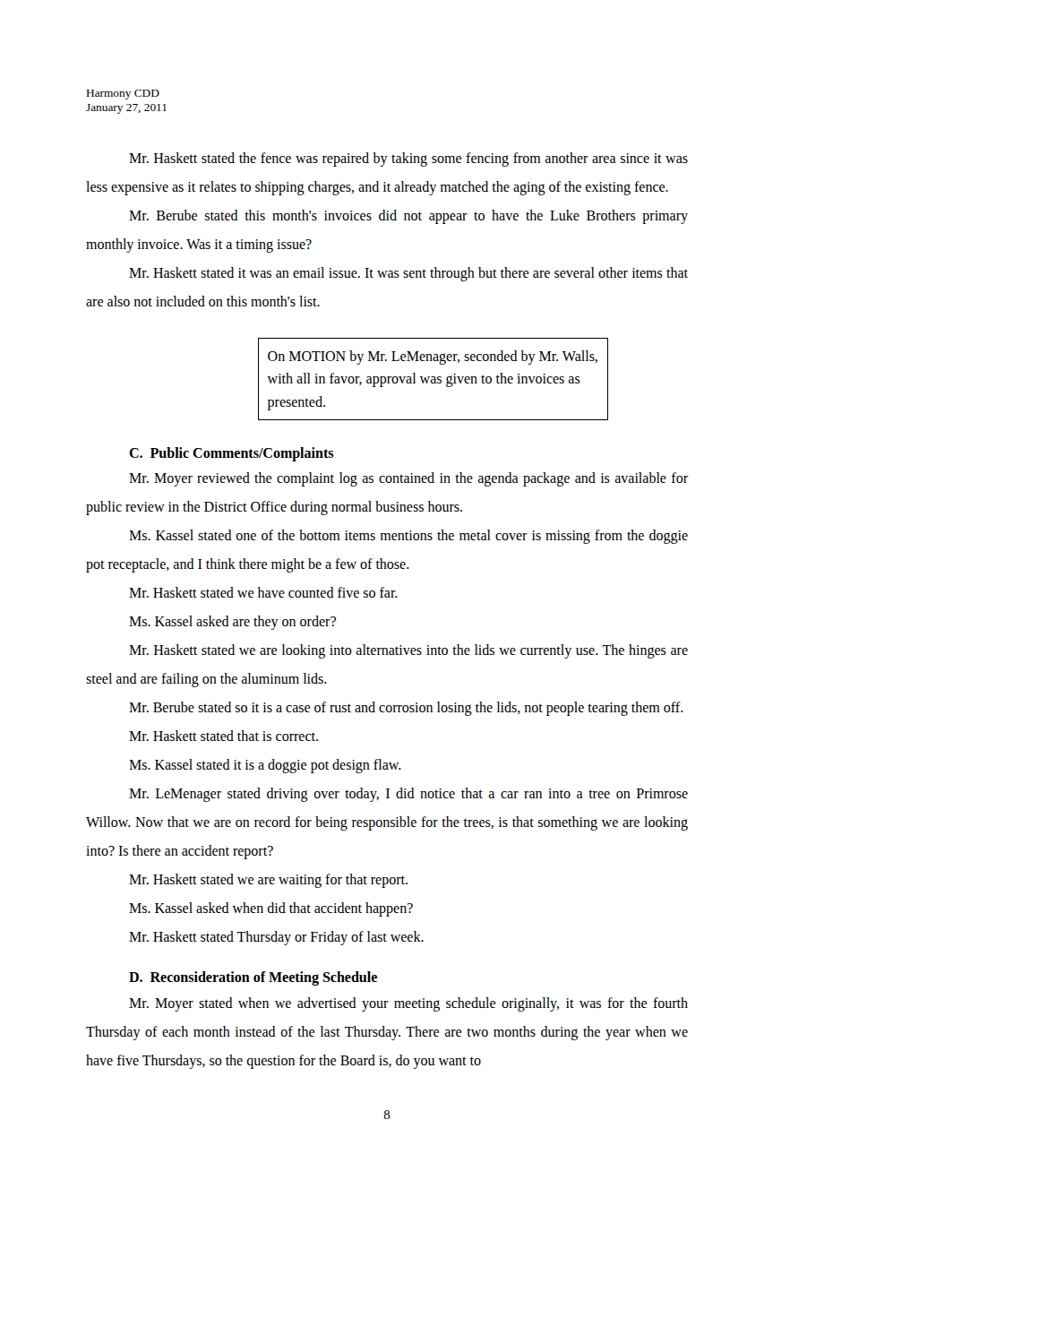Harmony CDD
January 27, 2011
Mr. Haskett stated the fence was repaired by taking some fencing from another area since it was less expensive as it relates to shipping charges, and it already matched the aging of the existing fence.
Mr. Berube stated this month's invoices did not appear to have the Luke Brothers primary monthly invoice. Was it a timing issue?
Mr. Haskett stated it was an email issue. It was sent through but there are several other items that are also not included on this month's list.
On MOTION by Mr. LeMenager, seconded by Mr. Walls, with all in favor, approval was given to the invoices as presented.
C. Public Comments/Complaints
Mr. Moyer reviewed the complaint log as contained in the agenda package and is available for public review in the District Office during normal business hours.
Ms. Kassel stated one of the bottom items mentions the metal cover is missing from the doggie pot receptacle, and I think there might be a few of those.
Mr. Haskett stated we have counted five so far.
Ms. Kassel asked are they on order?
Mr. Haskett stated we are looking into alternatives into the lids we currently use. The hinges are steel and are failing on the aluminum lids.
Mr. Berube stated so it is a case of rust and corrosion losing the lids, not people tearing them off.
Mr. Haskett stated that is correct.
Ms. Kassel stated it is a doggie pot design flaw.
Mr. LeMenager stated driving over today, I did notice that a car ran into a tree on Primrose Willow. Now that we are on record for being responsible for the trees, is that something we are looking into? Is there an accident report?
Mr. Haskett stated we are waiting for that report.
Ms. Kassel asked when did that accident happen?
Mr. Haskett stated Thursday or Friday of last week.
D. Reconsideration of Meeting Schedule
Mr. Moyer stated when we advertised your meeting schedule originally, it was for the fourth Thursday of each month instead of the last Thursday. There are two months during the year when we have five Thursdays, so the question for the Board is, do you want to
8